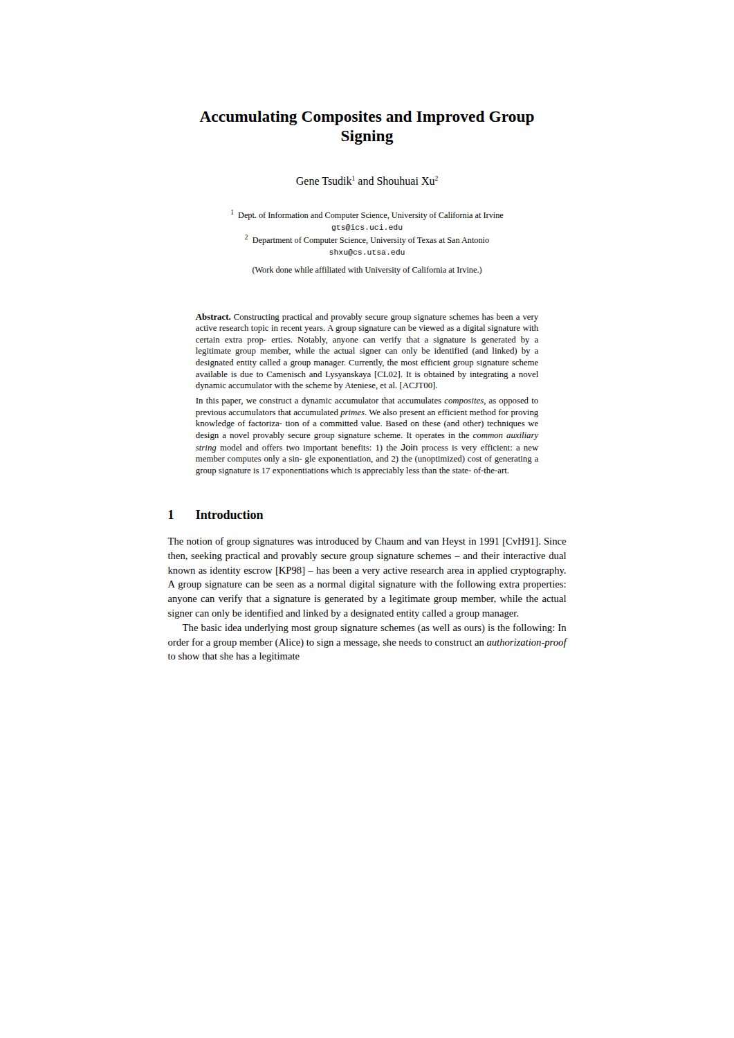Accumulating Composites and Improved Group
Signing
Gene Tsudik1 and Shouhuai Xu2
1 Dept. of Information and Computer Science, University of California at Irvine
gts@ics.uci.edu
2 Department of Computer Science, University of Texas at San Antonio
shxu@cs.utsa.edu
(Work done while affiliated with University of California at Irvine.)
Abstract. Constructing practical and provably secure group signature schemes has been a very active research topic in recent years. A group signature can be viewed as a digital signature with certain extra prop- erties. Notably, anyone can verify that a signature is generated by a legitimate group member, while the actual signer can only be identified (and linked) by a designated entity called a group manager. Currently, the most efficient group signature scheme available is due to Camenisch and Lysyanskaya [CL02]. It is obtained by integrating a novel dynamic accumulator with the scheme by Ateniese, et al. [ACJT00].
In this paper, we construct a dynamic accumulator that accumulates composites, as opposed to previous accumulators that accumulated primes. We also present an efficient method for proving knowledge of factoriza- tion of a committed value. Based on these (and other) techniques we design a novel provably secure group signature scheme. It operates in the common auxiliary string model and offers two important benefits: 1) the Join process is very efficient: a new member computes only a sin- gle exponentiation, and 2) the (unoptimized) cost of generating a group signature is 17 exponentiations which is appreciably less than the state- of-the-art.
1 Introduction
The notion of group signatures was introduced by Chaum and van Heyst in 1991 [CvH91]. Since then, seeking practical and provably secure group signature schemes – and their interactive dual known as identity escrow [KP98] – has been a very active research area in applied cryptography. A group signature can be seen as a normal digital signature with the following extra properties: anyone can verify that a signature is generated by a legitimate group member, while the actual signer can only be identified and linked by a designated entity called a group manager.
The basic idea underlying most group signature schemes (as well as ours) is the following: In order for a group member (Alice) to sign a message, she needs to construct an authorization-proof to show that she has a legitimate